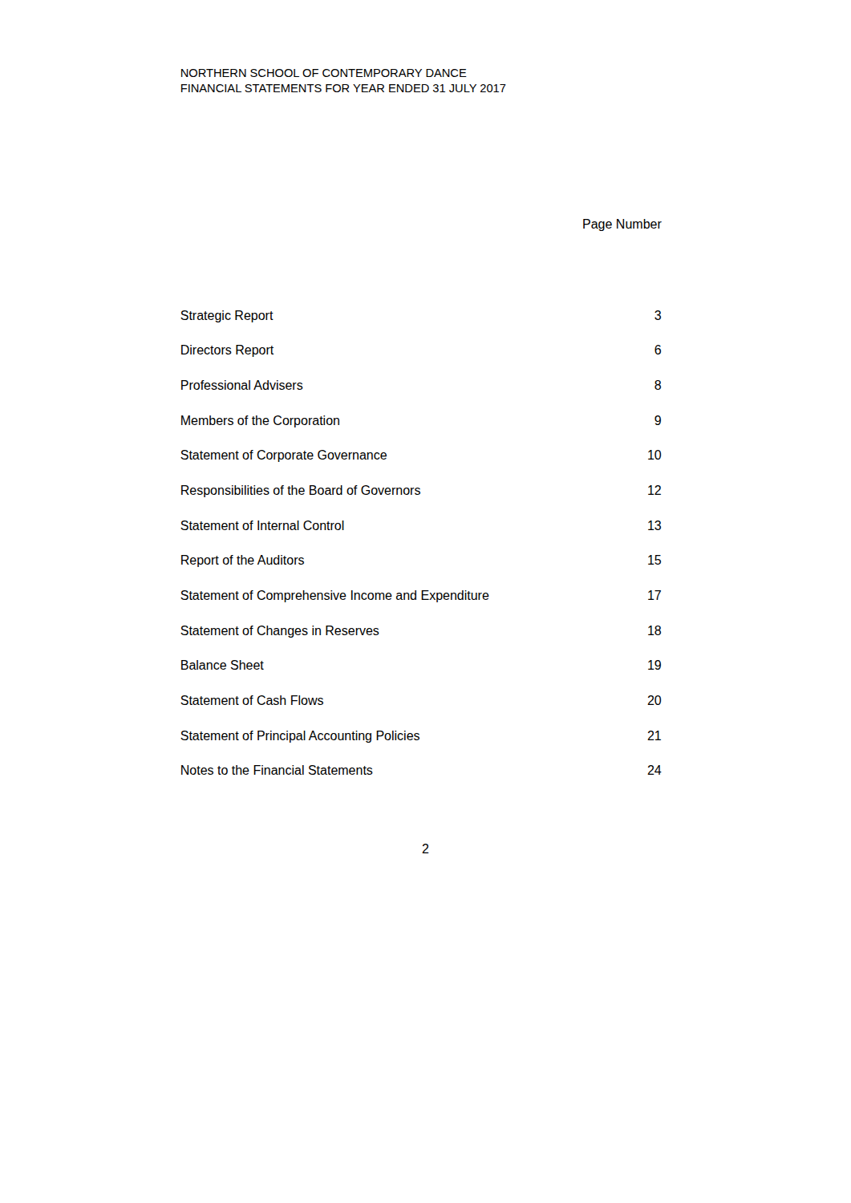Northern School of Contemporary Dance
Financial Statements for Year Ended 31 July 2017
Page Number
| Strategic Report | 3 |
| Directors Report | 6 |
| Professional Advisers | 8 |
| Members of the Corporation | 9 |
| Statement of Corporate Governance | 10 |
| Responsibilities of the Board of Governors | 12 |
| Statement of Internal Control | 13 |
| Report of the Auditors | 15 |
| Statement of Comprehensive Income and Expenditure | 17 |
| Statement of Changes in Reserves | 18 |
| Balance Sheet | 19 |
| Statement of Cash Flows | 20 |
| Statement of Principal Accounting Policies | 21 |
| Notes to the Financial Statements | 24 |
2